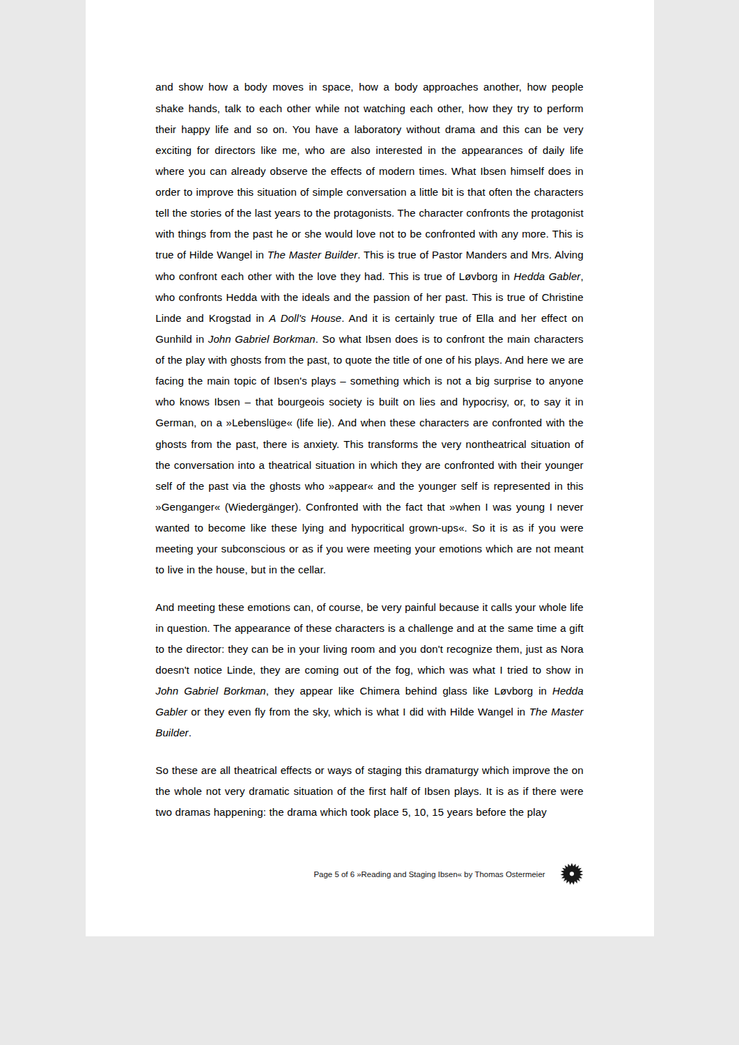and show how a body moves in space, how a body approaches another, how people shake hands, talk to each other while not watching each other, how they try to perform their happy life and so on. You have a laboratory without drama and this can be very exciting for directors like me, who are also interested in the appearances of daily life where you can already observe the effects of modern times. What Ibsen himself does in order to improve this situation of simple conversation a little bit is that often the characters tell the stories of the last years to the protagonists. The character confronts the protagonist with things from the past he or she would love not to be confronted with any more. This is true of Hilde Wangel in The Master Builder. This is true of Pastor Manders and Mrs. Alving who confront each other with the love they had. This is true of Løvborg in Hedda Gabler, who confronts Hedda with the ideals and the passion of her past. This is true of Christine Linde and Krogstad in A Doll's House. And it is certainly true of Ella and her effect on Gunhild in John Gabriel Borkman. So what Ibsen does is to confront the main characters of the play with ghosts from the past, to quote the title of one of his plays. And here we are facing the main topic of Ibsen's plays – something which is not a big surprise to anyone who knows Ibsen – that bourgeois society is built on lies and hypocrisy, or, to say it in German, on a »Lebenslüge« (life lie). And when these characters are confronted with the ghosts from the past, there is anxiety. This transforms the very nontheatrical situation of the conversation into a theatrical situation in which they are confronted with their younger self of the past via the ghosts who »appear« and the younger self is represented in this »Genganger« (Wiedergänger). Confronted with the fact that »when I was young I never wanted to become like these lying and hypocritical grown-ups«. So it is as if you were meeting your subconscious or as if you were meeting your emotions which are not meant to live in the house, but in the cellar.
And meeting these emotions can, of course, be very painful because it calls your whole life in question. The appearance of these characters is a challenge and at the same time a gift to the director: they can be in your living room and you don't recognize them, just as Nora doesn't notice Linde, they are coming out of the fog, which was what I tried to show in John Gabriel Borkman, they appear like Chimera behind glass like Løvborg in Hedda Gabler or they even fly from the sky, which is what I did with Hilde Wangel in The Master Builder.
So these are all theatrical effects or ways of staging this dramaturgy which improve the on the whole not very dramatic situation of the first half of Ibsen plays. It is as if there were two dramas happening: the drama which took place 5, 10, 15 years before the play
Page 5 of 6 »Reading and Staging Ibsen« by Thomas Ostermeier